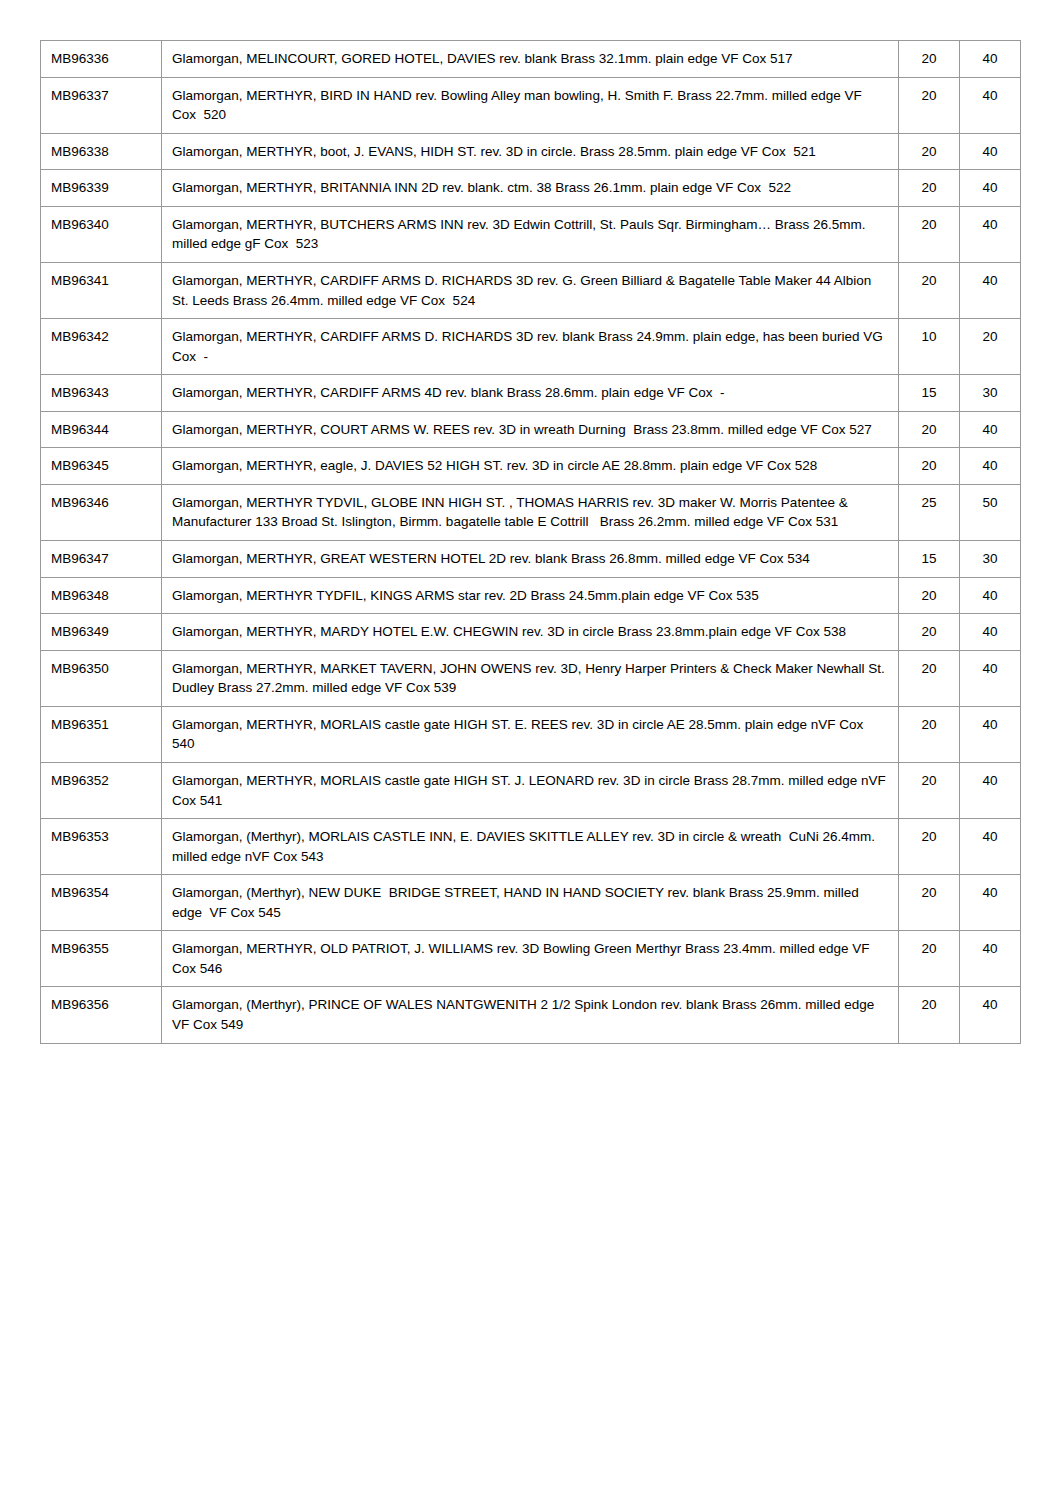| MB96336 | Glamorgan, MELINCOURT, GORED HOTEL, DAVIES rev. blank Brass 32.1mm. plain edge VF Cox 517 | 20 | 40 |
| MB96337 | Glamorgan, MERTHYR, BIRD IN HAND rev. Bowling Alley man bowling, H. Smith F. Brass 22.7mm. milled edge VF Cox 520 | 20 | 40 |
| MB96338 | Glamorgan, MERTHYR, boot, J. EVANS, HIDH ST. rev. 3D in circle. Brass 28.5mm. plain edge VF Cox 521 | 20 | 40 |
| MB96339 | Glamorgan, MERTHYR, BRITANNIA INN 2D rev. blank. ctm. 38 Brass 26.1mm. plain edge VF Cox 522 | 20 | 40 |
| MB96340 | Glamorgan, MERTHYR, BUTCHERS ARMS INN rev. 3D Edwin Cottrill, St. Pauls Sqr. Birmingham… Brass 26.5mm. milled edge gF Cox 523 | 20 | 40 |
| MB96341 | Glamorgan, MERTHYR, CARDIFF ARMS D. RICHARDS 3D rev. G. Green Billiard & Bagatelle Table Maker 44 Albion St. Leeds Brass 26.4mm. milled edge VF Cox 524 | 20 | 40 |
| MB96342 | Glamorgan, MERTHYR, CARDIFF ARMS D. RICHARDS 3D rev. blank Brass 24.9mm. plain edge, has been buried VG Cox - | 10 | 20 |
| MB96343 | Glamorgan, MERTHYR, CARDIFF ARMS 4D rev. blank Brass 28.6mm. plain edge VF Cox - | 15 | 30 |
| MB96344 | Glamorgan, MERTHYR, COURT ARMS W. REES rev. 3D in wreath Durning Brass 23.8mm. milled edge VF Cox 527 | 20 | 40 |
| MB96345 | Glamorgan, MERTHYR, eagle, J. DAVIES 52 HIGH ST. rev. 3D in circle AE 28.8mm. plain edge VF Cox 528 | 20 | 40 |
| MB96346 | Glamorgan, MERTHYR TYDVIL, GLOBE INN HIGH ST. , THOMAS HARRIS rev. 3D maker W. Morris Patentee & Manufacturer 133 Broad St. Islington, Birmm. bagatelle table E Cottrill Brass 26.2mm. milled edge VF Cox 531 | 25 | 50 |
| MB96347 | Glamorgan, MERTHYR, GREAT WESTERN HOTEL 2D rev. blank Brass 26.8mm. milled edge VF Cox 534 | 15 | 30 |
| MB96348 | Glamorgan, MERTHYR TYDFIL, KINGS ARMS star rev. 2D Brass 24.5mm.plain edge VF Cox 535 | 20 | 40 |
| MB96349 | Glamorgan, MERTHYR, MARDY HOTEL E.W. CHEGWIN rev. 3D in circle Brass 23.8mm.plain edge VF Cox 538 | 20 | 40 |
| MB96350 | Glamorgan, MERTHYR, MARKET TAVERN, JOHN OWENS rev. 3D, Henry Harper Printers & Check Maker Newhall St. Dudley Brass 27.2mm. milled edge VF Cox 539 | 20 | 40 |
| MB96351 | Glamorgan, MERTHYR, MORLAIS castle gate HIGH ST. E. REES rev. 3D in circle AE 28.5mm. plain edge nVF Cox 540 | 20 | 40 |
| MB96352 | Glamorgan, MERTHYR, MORLAIS castle gate HIGH ST. J. LEONARD rev. 3D in circle Brass 28.7mm. milled edge nVF Cox 541 | 20 | 40 |
| MB96353 | Glamorgan, (Merthyr), MORLAIS CASTLE INN, E. DAVIES SKITTLE ALLEY rev. 3D in circle & wreath CuNi 26.4mm. milled edge nVF Cox 543 | 20 | 40 |
| MB96354 | Glamorgan, (Merthyr), NEW DUKE BRIDGE STREET, HAND IN HAND SOCIETY rev. blank Brass 25.9mm. milled edge VF Cox 545 | 20 | 40 |
| MB96355 | Glamorgan, MERTHYR, OLD PATRIOT, J. WILLIAMS rev. 3D Bowling Green Merthyr Brass 23.4mm. milled edge VF Cox 546 | 20 | 40 |
| MB96356 | Glamorgan, (Merthyr), PRINCE OF WALES NANTGWENITH 2 1/2 Spink London rev. blank Brass 26mm. milled edge VF Cox 549 | 20 | 40 |